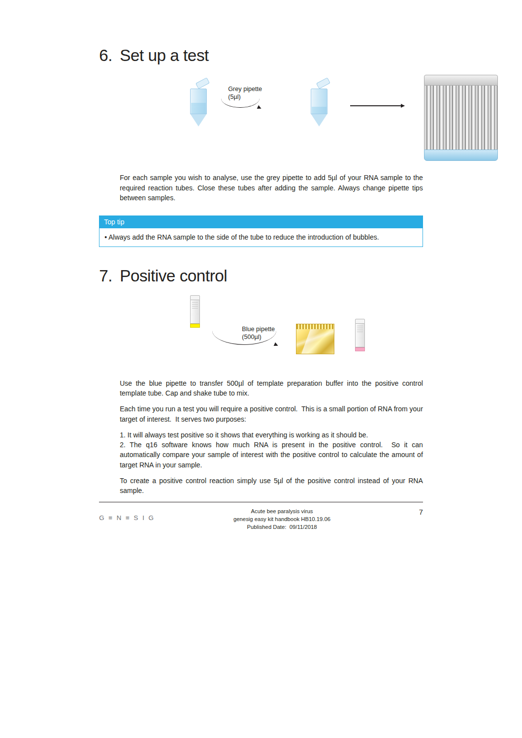6. Set up a test
Grey pipette
(5µl)
For each sample you wish to analyse, use the grey pipette to add 5µl of your RNA sample to the required reaction tubes. Close these tubes after adding the sample. Always change pipette tips between samples.
Top tip
• Always add the RNA sample to the side of the tube to reduce the introduction of bubbles.
7. Positive control
Blue pipette
(500µl)
Use the blue pipette to transfer 500µl of template preparation buffer into the positive control template tube. Cap and shake tube to mix.
Each time you run a test you will require a positive control. This is a small portion of RNA from your target of interest. It serves two purposes:
1. It will always test positive so it shows that everything is working as it should be.
2. The q16 software knows how much RNA is present in the positive control. So it can automatically compare your sample of interest with the positive control to calculate the amount of target RNA in your sample.
To create a positive control reaction simply use 5µl of the positive control instead of your RNA sample.
G ≡ N ≡ S I G
Acute bee paralysis virus
genesig easy kit handbook HB10.19.06
Published Date: 09/11/2018
7